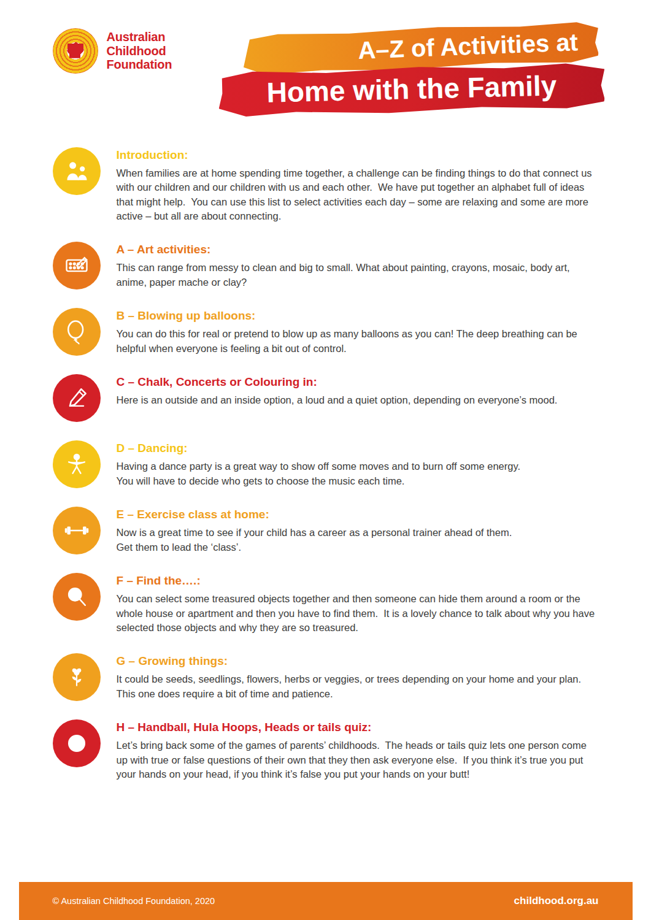Australian
Childhood
Foundation
A–Z of Activities at
Home with the Family
Introduction:
When families are at home spending time together, a challenge can be finding things to do that connect us with our children and our children with us and each other. We have put together an alphabet full of ideas that might help. You can use this list to select activities each day – some are relaxing and some are more active – but all are about connecting.
A – Art activities:
This can range from messy to clean and big to small. What about painting, crayons, mosaic, body art, anime, paper mache or clay?
B – Blowing up balloons:
You can do this for real or pretend to blow up as many balloons as you can! The deep breathing can be helpful when everyone is feeling a bit out of control.
C – Chalk, Concerts or Colouring in:
Here is an outside and an inside option, a loud and a quiet option, depending on everyone’s mood.
D – Dancing:
Having a dance party is a great way to show off some moves and to burn off some energy.
You will have to decide who gets to choose the music each time.
E – Exercise class at home:
Now is a great time to see if your child has a career as a personal trainer ahead of them.
Get them to lead the ‘class’.
F – Find the….:
You can select some treasured objects together and then someone can hide them around a room or the whole house or apartment and then you have to find them. It is a lovely chance to talk about why you have selected those objects and why they are so treasured.
G – Growing things:
It could be seeds, seedlings, flowers, herbs or veggies, or trees depending on your home and your plan. This one does require a bit of time and patience.
H – Handball, Hula Hoops, Heads or tails quiz:
Let’s bring back some of the games of parents’ childhoods. The heads or tails quiz lets one person come up with true or false questions of their own that they then ask everyone else. If you think it’s true you put your hands on your head, if you think it’s false you put your hands on your butt!
© Australian Childhood Foundation, 2020
childhood.org.au